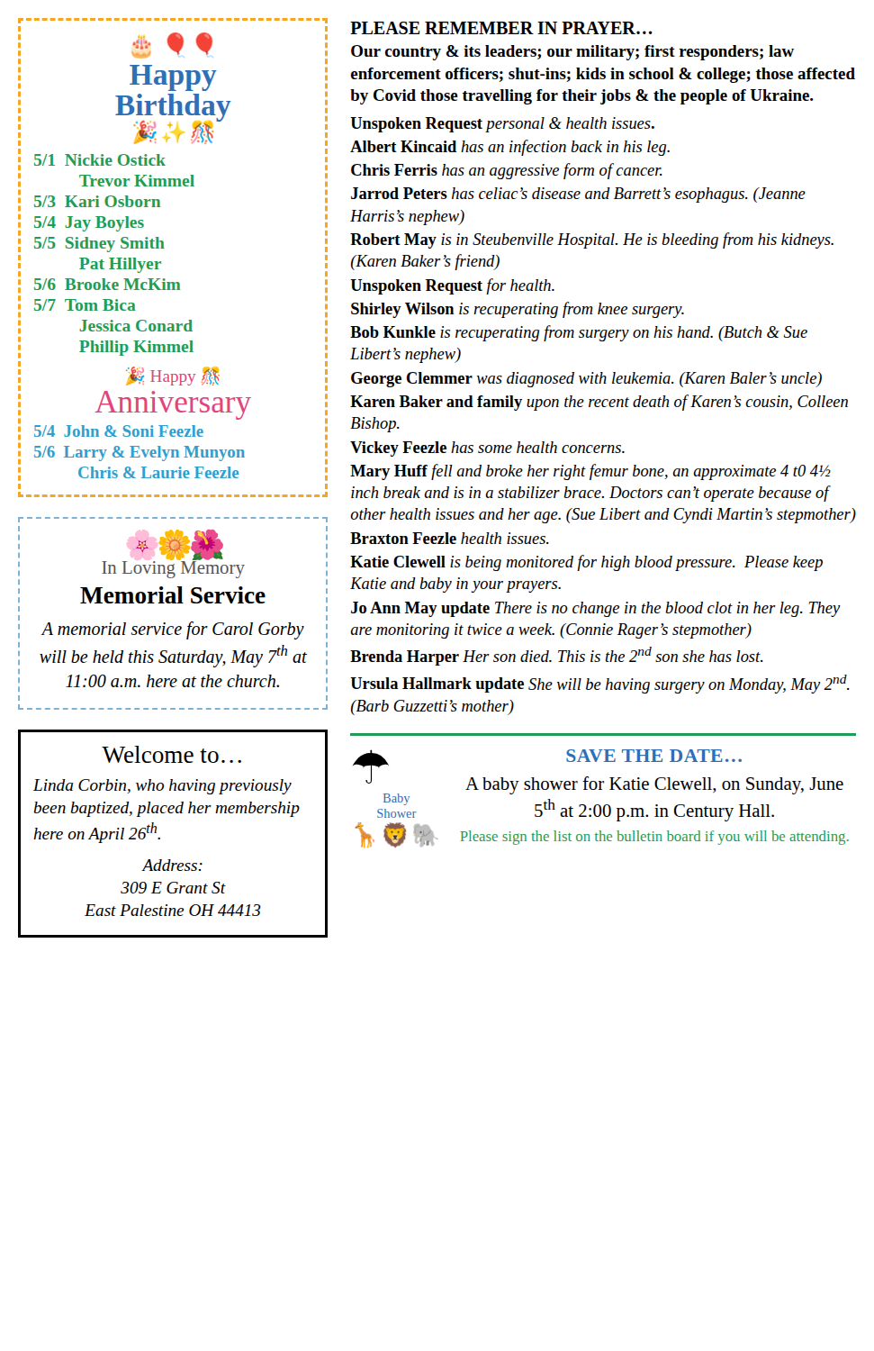🎂 🎈🎈
Happy
Birthday
🎉 ✨ 🎊
5/1 Nickie Ostick
Trevor Kimmel
5/3 Kari Osborn
5/4 Jay Boyles
5/5 Sidney Smith
Pat Hillyer
5/6 Brooke McKim
5/7 Tom Bica
Jessica Conard
Phillip Kimmel
🎉 Happy 🎊 Anniversary
5/4 John & Soni Feezle
5/6 Larry & Evelyn Munyon
Chris & Laurie Feezle
🌸🌼🌺
In Loving Memory
Memorial Service
A memorial service for Carol Gorby will be held this Saturday, May 7th at 11:00 a.m. here at the church.
Welcome to…
Linda Corbin, who having previously been baptized, placed her membership here on April 26th.
Address:
309 E Grant St
East Palestine OH 44413
PLEASE REMEMBER IN PRAYER…
Our country & its leaders; our military; first responders; law enforcement officers; shut-ins; kids in school & college; those affected by Covid those travelling for their jobs & the people of Ukraine.
Unspoken Request personal & health issues.
Albert Kincaid has an infection back in his leg.
Chris Ferris has an aggressive form of cancer.
Jarrod Peters has celiac’s disease and Barrett’s esophagus. (Jeanne Harris’s nephew)
Robert May is in Steubenville Hospital. He is bleeding from his kidneys. (Karen Baker’s friend)
Unspoken Request for health.
Shirley Wilson is recuperating from knee surgery.
Bob Kunkle is recuperating from surgery on his hand. (Butch & Sue Libert’s nephew)
George Clemmer was diagnosed with leukemia. (Karen Baler’s uncle)
Karen Baker and family upon the recent death of Karen’s cousin, Colleen Bishop.
Vickey Feezle has some health concerns.
Mary Huff fell and broke her right femur bone, an approximate 4 t0 4½ inch break and is in a stabilizer brace. Doctors can’t operate because of other health issues and her age. (Sue Libert and Cyndi Martin’s stepmother)
Braxton Feezle health issues.
Katie Clewell is being monitored for high blood pressure. Please keep Katie and baby in your prayers.
Jo Ann May update There is no change in the blood clot in her leg. They are monitoring it twice a week. (Connie Rager’s stepmother)
Brenda Harper Her son died. This is the 2nd son she has lost.
Ursula Hallmark update She will be having surgery on Monday, May 2nd. (Barb Guzzetti’s mother)
☂
Baby
Shower
🦒🦁🐘
SAVE THE DATE…
A baby shower for Katie Clewell, on Sunday, June 5th at 2:00 p.m. in Century Hall.
Please sign the list on the bulletin board if you will be attending.